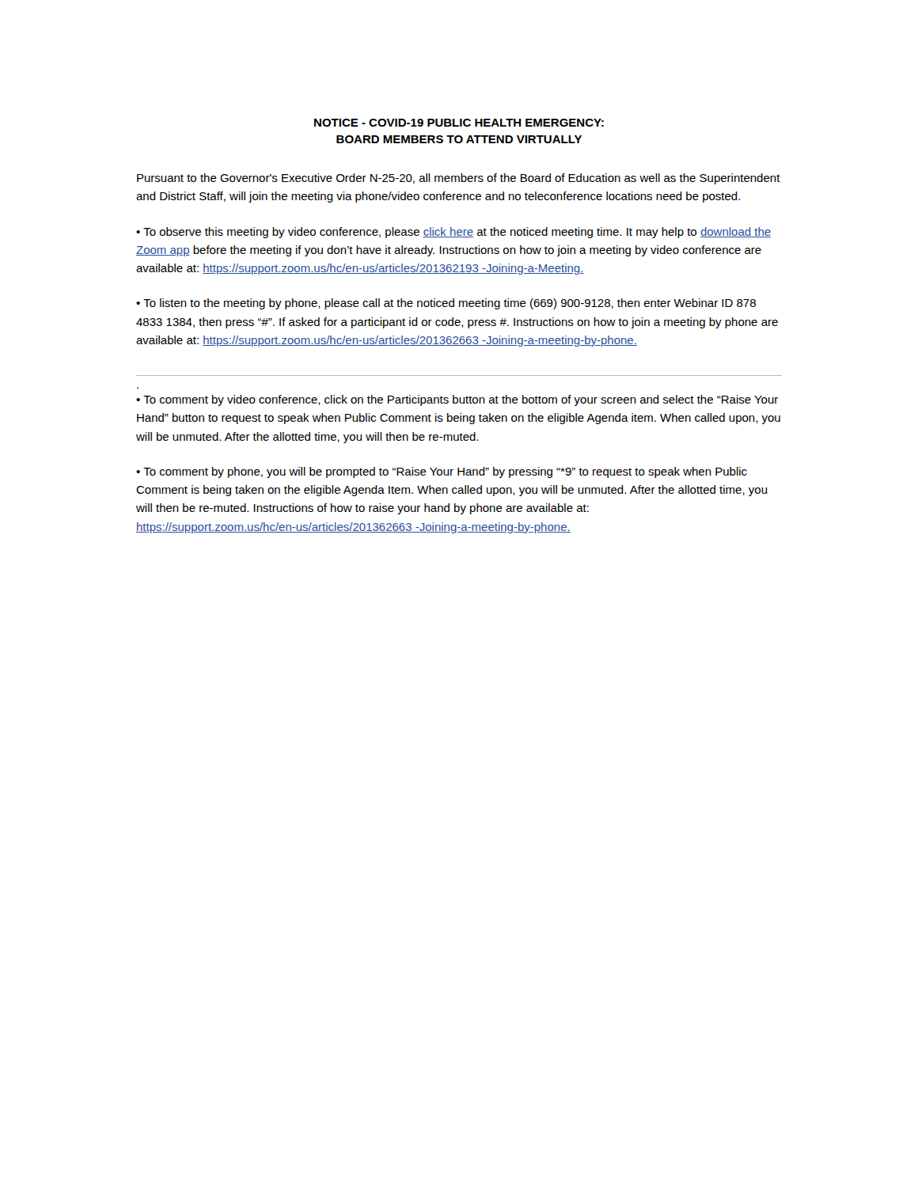NOTICE - COVID-19 PUBLIC HEALTH EMERGENCY:
BOARD MEMBERS TO ATTEND VIRTUALLY
Pursuant to the Governor's Executive Order N-25-20, all members of the Board of Education as well as the Superintendent and District Staff, will join the meeting via phone/video conference and no teleconference locations need be posted.
• To observe this meeting by video conference, please click here at the noticed meeting time. It may help to download the Zoom app before the meeting if you don’t have it already. Instructions on how to join a meeting by video conference are available at: https://support.zoom.us/hc/en-us/articles/201362193 -Joining-a-Meeting.
• To listen to the meeting by phone, please call at the noticed meeting time (669) 900-9128, then enter Webinar ID 878 4833 1384, then press “#”. If asked for a participant id or code, press #. Instructions on how to join a meeting by phone are available at: https://support.zoom.us/hc/en-us/articles/201362663 -Joining-a-meeting-by-phone.
.
• To comment by video conference, click on the Participants button at the bottom of your screen and select the “Raise Your Hand” button to request to speak when Public Comment is being taken on the eligible Agenda item. When called upon, you will be unmuted. After the allotted time, you will then be re-muted.
• To comment by phone, you will be prompted to “Raise Your Hand” by pressing “*9” to request to speak when Public Comment is being taken on the eligible Agenda Item. When called upon, you will be unmuted. After the allotted time, you will then be re-muted. Instructions of how to raise your hand by phone are available at:
https://support.zoom.us/hc/en-us/articles/201362663 -Joining-a-meeting-by-phone.